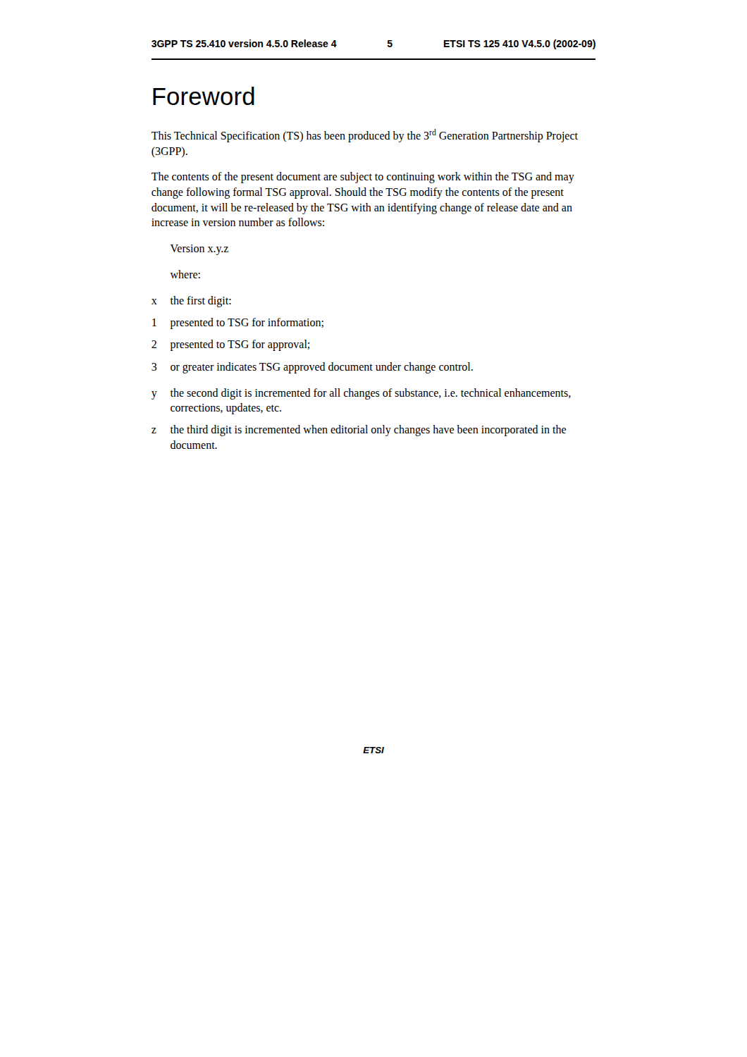3GPP TS 25.410 version 4.5.0 Release 4
5
ETSI TS 125 410 V4.5.0 (2002-09)
Foreword
This Technical Specification (TS) has been produced by the 3rd Generation Partnership Project (3GPP).
The contents of the present document are subject to continuing work within the TSG and may change following formal TSG approval. Should the TSG modify the contents of the present document, it will be re-released by the TSG with an identifying change of release date and an increase in version number as follows:
Version x.y.z
where:
x
the first digit:
1
presented to TSG for information;
2
presented to TSG for approval;
3
or greater indicates TSG approved document under change control.
y
the second digit is incremented for all changes of substance, i.e. technical enhancements, corrections, updates, etc.
z
the third digit is incremented when editorial only changes have been incorporated in the document.
ETSI